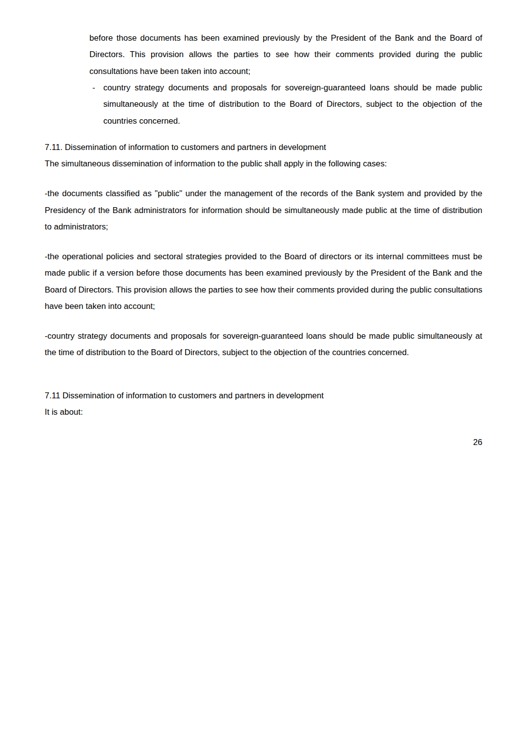before those documents has been examined previously by the President of the Bank and the Board of Directors. This provision allows the parties to see how their comments provided during the public consultations have been taken into account;
country strategy documents and proposals for sovereign-guaranteed loans should be made public simultaneously at the time of distribution to the Board of Directors, subject to the objection of the countries concerned.
7.11. Dissemination of information to customers and partners in development
The simultaneous dissemination of information to the public shall apply in the following cases:
-the documents classified as "public" under the management of the records of the Bank system and provided by the Presidency of the Bank administrators for information should be simultaneously made public at the time of distribution to administrators;
-the operational policies and sectoral strategies provided to the Board of directors or its internal committees must be made public if a version before those documents has been examined previously by the President of the Bank and the Board of Directors. This provision allows the parties to see how their comments provided during the public consultations have been taken into account;
-country strategy documents and proposals for sovereign-guaranteed loans should be made public simultaneously at the time of distribution to the Board of Directors, subject to the objection of the countries concerned.
7.11 Dissemination of information to customers and partners in development
It is about:
26